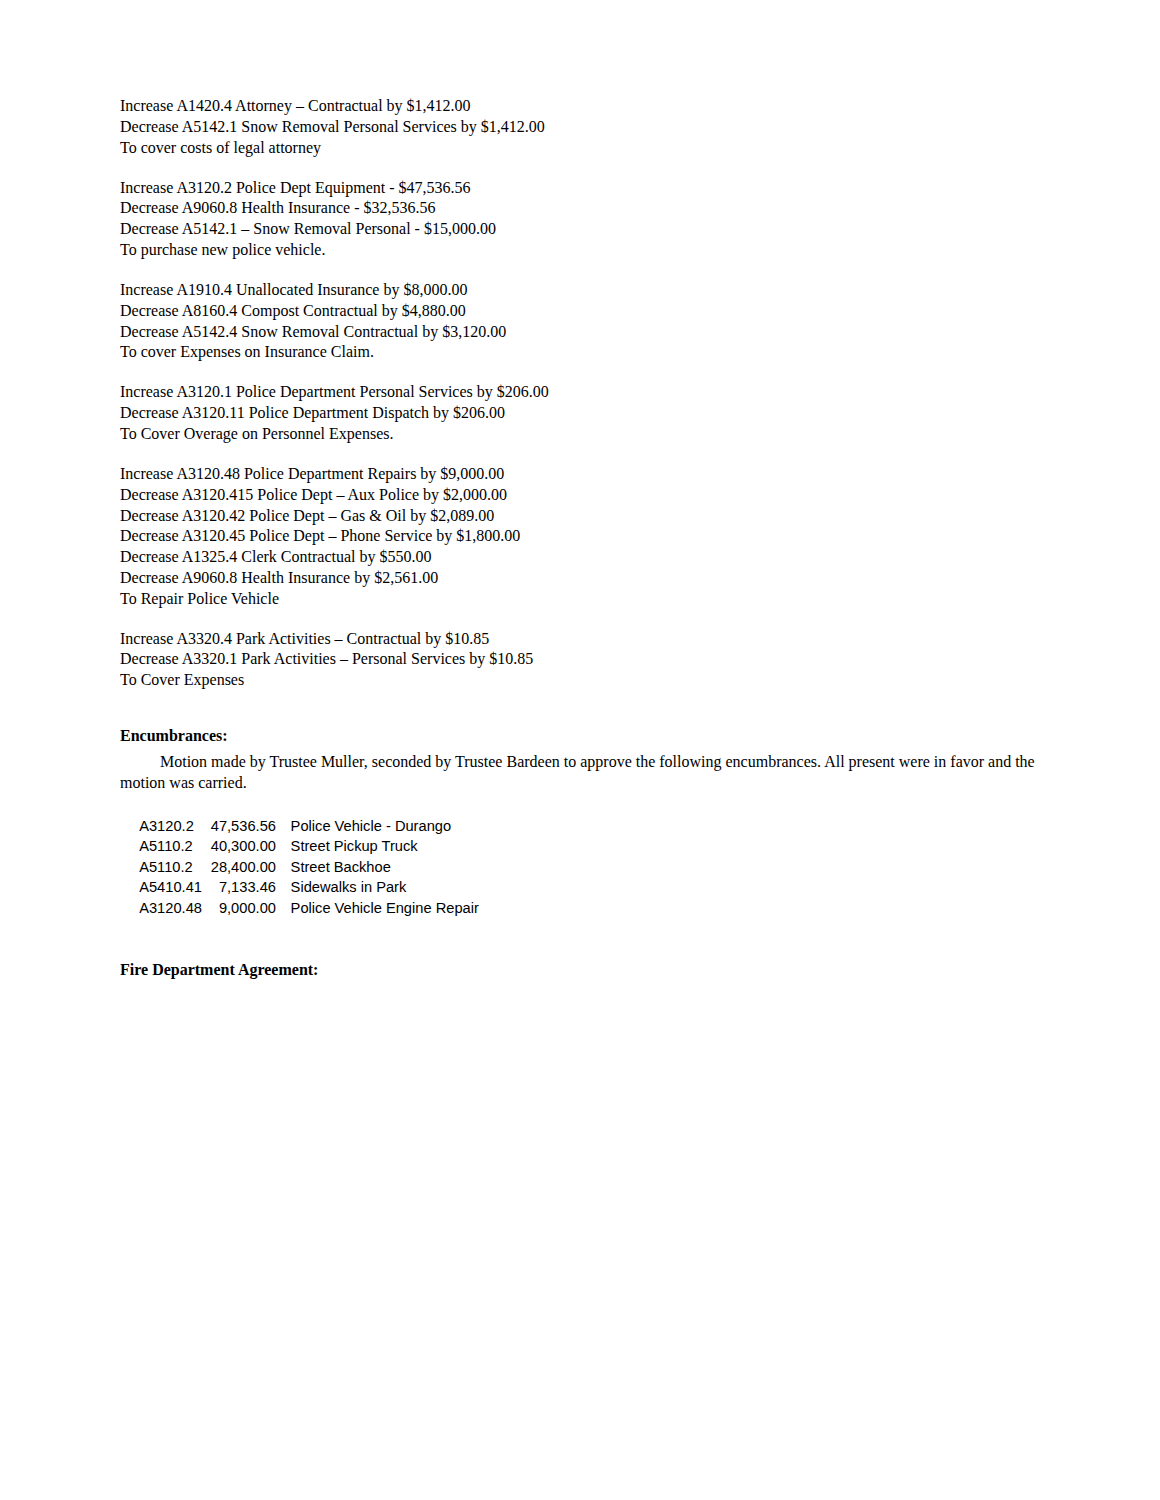Increase A1420.4 Attorney – Contractual by $1,412.00
Decrease A5142.1 Snow Removal Personal Services by $1,412.00
To cover costs of legal attorney
Increase A3120.2 Police Dept Equipment - $47,536.56
Decrease A9060.8 Health Insurance - $32,536.56
Decrease A5142.1 – Snow Removal Personal - $15,000.00
To purchase new police vehicle.
Increase A1910.4 Unallocated Insurance by $8,000.00
Decrease A8160.4 Compost Contractual by $4,880.00
Decrease A5142.4 Snow Removal Contractual by $3,120.00
To cover Expenses on Insurance Claim.
Increase A3120.1 Police Department Personal Services by $206.00
Decrease A3120.11 Police Department Dispatch by $206.00
To Cover Overage on Personnel Expenses.
Increase A3120.48 Police Department Repairs by $9,000.00
Decrease A3120.415 Police Dept – Aux Police by $2,000.00
Decrease A3120.42 Police Dept – Gas & Oil by $2,089.00
Decrease A3120.45 Police Dept – Phone Service by $1,800.00
Decrease A1325.4 Clerk Contractual by $550.00
Decrease A9060.8 Health Insurance by $2,561.00
To Repair Police Vehicle
Increase A3320.4 Park Activities – Contractual by $10.85
Decrease A3320.1 Park Activities – Personal Services by $10.85
To Cover Expenses
Encumbrances:
Motion made by Trustee Muller, seconded by Trustee Bardeen to approve the following encumbrances. All present were in favor and the motion was carried.
| A3120.2 | 47,536.56 | Police Vehicle - Durango |
| A5110.2 | 40,300.00 | Street Pickup Truck |
| A5110.2 | 28,400.00 | Street Backhoe |
| A5410.41 | 7,133.46 | Sidewalks in Park |
| A3120.48 | 9,000.00 | Police Vehicle Engine Repair |
Fire Department Agreement: